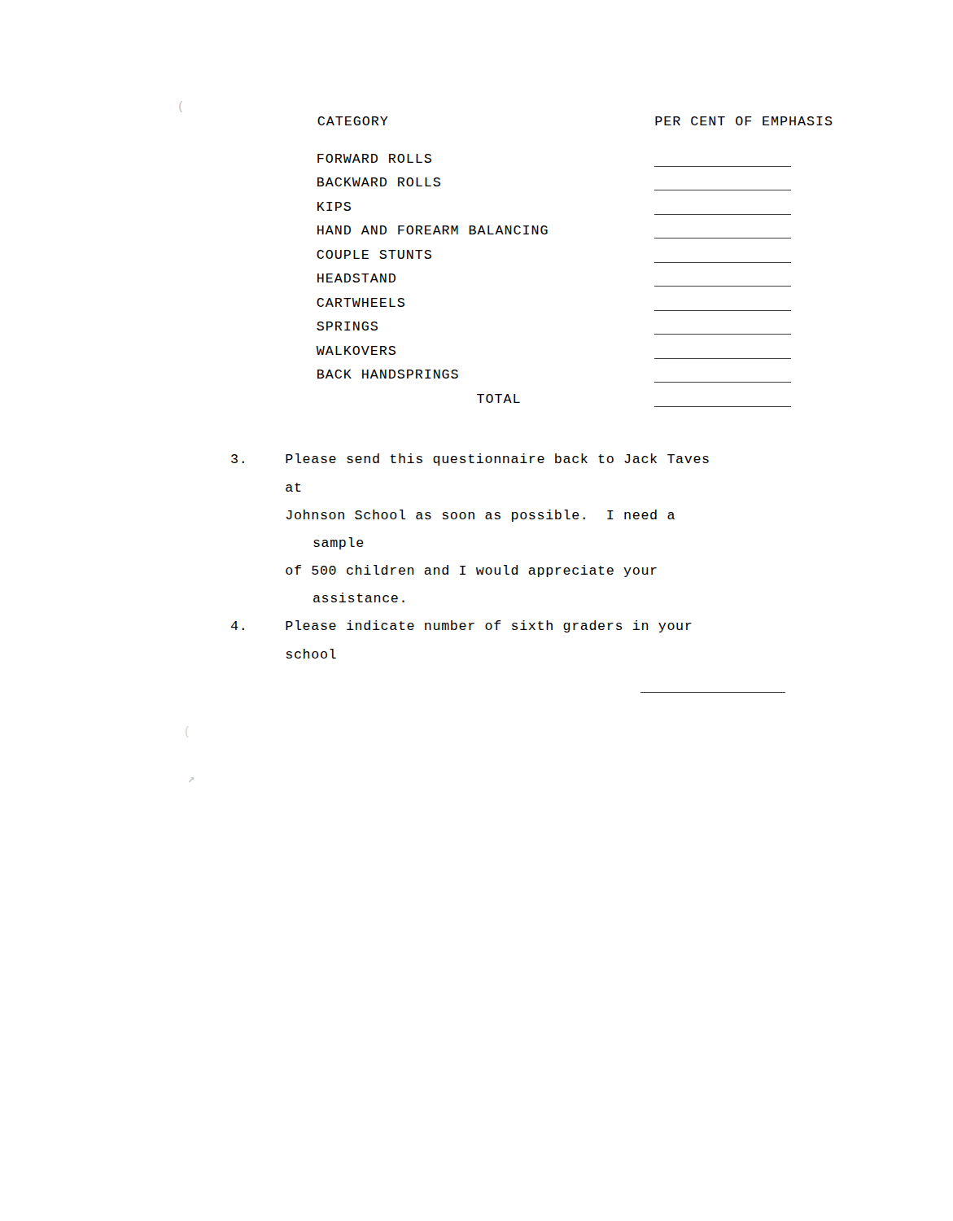( ( ↗
| CATEGORY | PER CENT OF EMPHASIS |
| --- | --- |
| FORWARD ROLLS | |
| BACKWARD ROLLS | |
| KIPS | |
| HAND AND FOREARM BALANCING | |
| COUPLE STUNTS | |
| HEADSTAND | |
| CARTWHEELS | |
| SPRINGS | |
| WALKOVERS | |
| BACK HANDSPRINGS | |
| TOTAL | |
3. Please send this questionnaire back to Jack Taves at Johnson School as soon as possible. I need a sample of 500 children and I would appreciate your assistance.
4. Please indicate number of sixth graders in your school